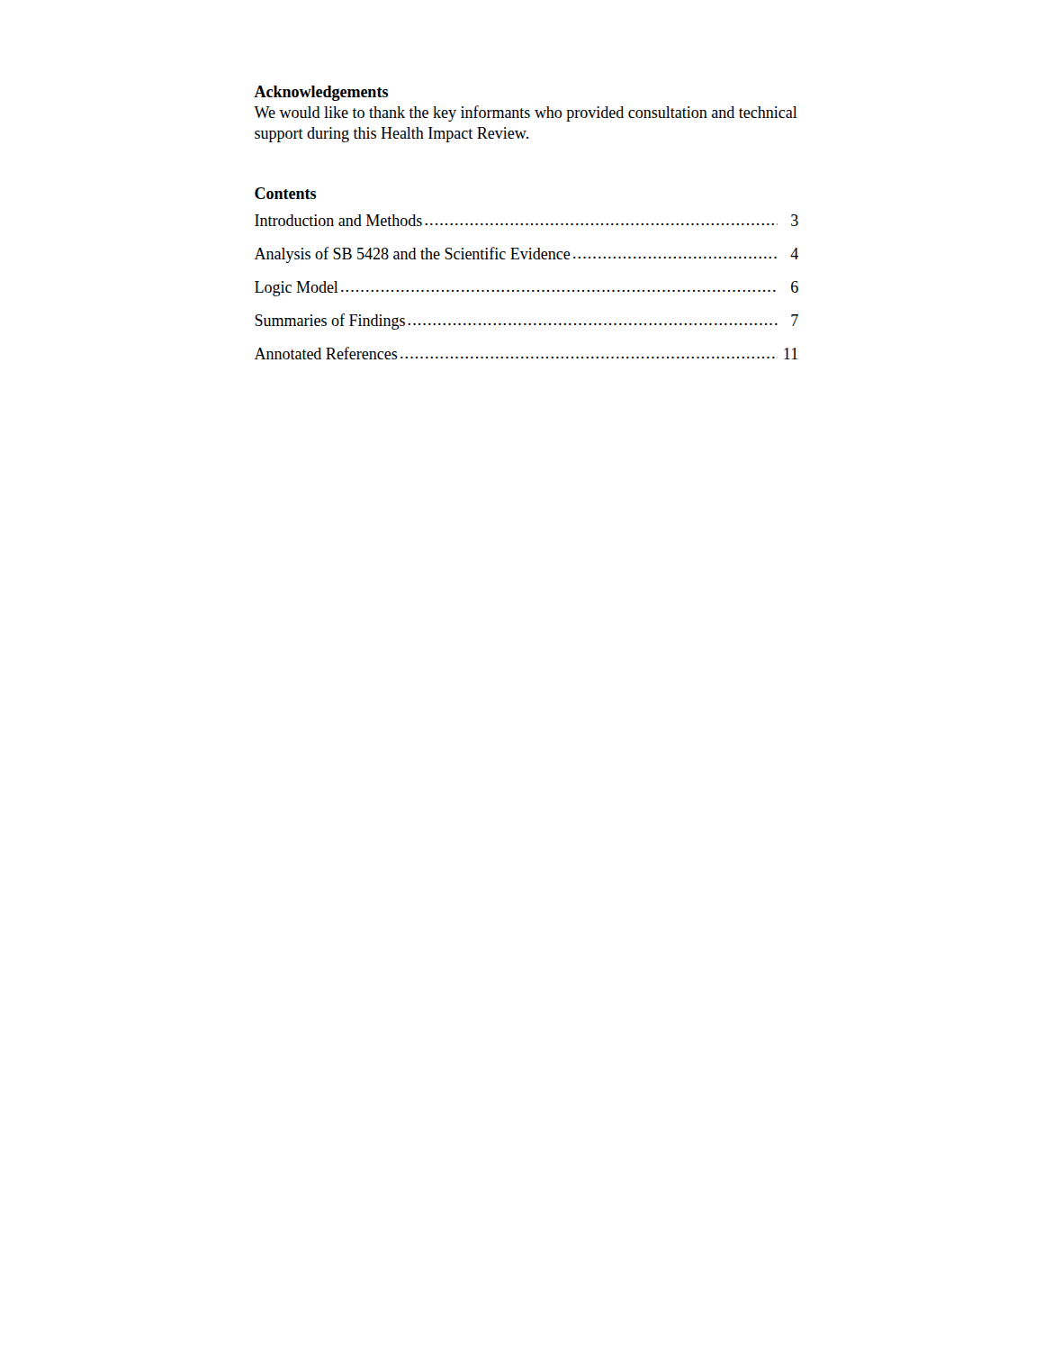Acknowledgements
We would like to thank the key informants who provided consultation and technical support during this Health Impact Review.
Contents
Introduction and Methods .................................................................................................................. 3
Analysis of SB 5428 and the Scientific Evidence .................................................................................................................. 4
Logic Model .................................................................................................................. 6
Summaries of Findings .................................................................................................................. 7
Annotated References .................................................................................................................. 11